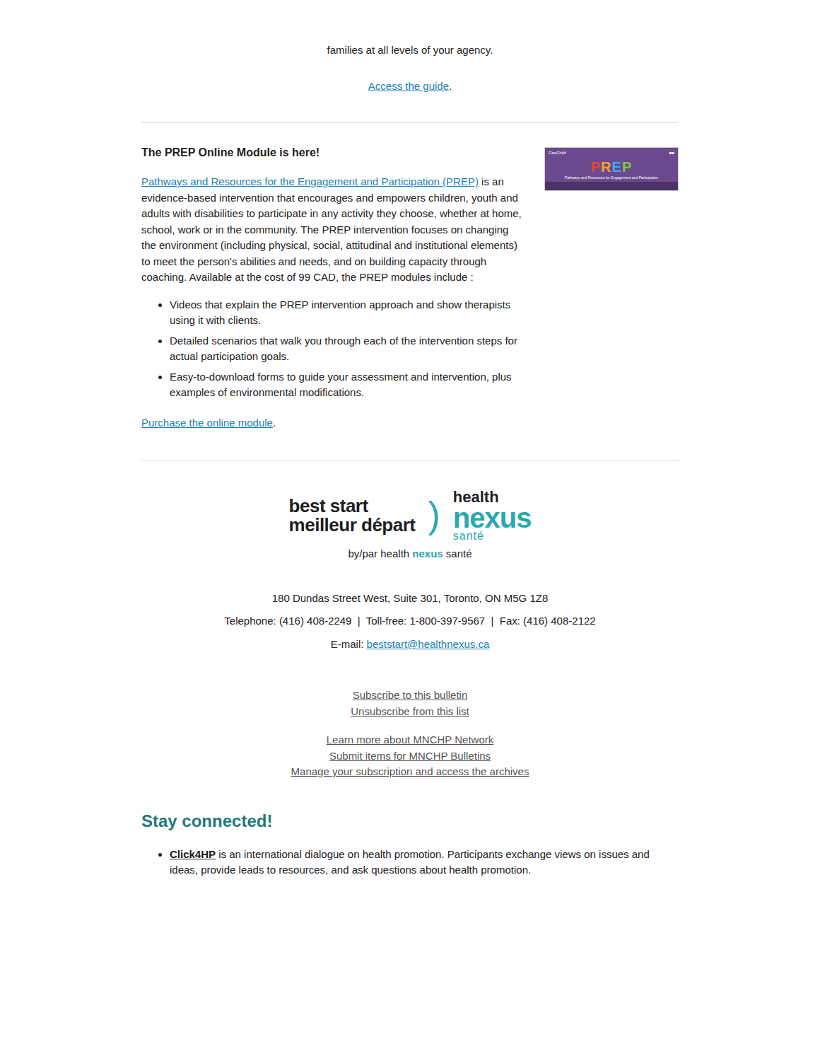families at all levels of your agency.
Access the guide.
The PREP Online Module is here!
Pathways and Resources for the Engagement and Participation (PREP) is an evidence-based intervention that encourages and empowers children, youth and adults with disabilities to participate in any activity they choose, whether at home, school, work or in the community. The PREP intervention focuses on changing the environment (including physical, social, attitudinal and institutional elements) to meet the person's abilities and needs, and on building capacity through coaching. Available at the cost of 99 CAD, the PREP modules include :
Videos that explain the PREP intervention approach and show therapists using it with clients.
Detailed scenarios that walk you through each of the intervention steps for actual participation goals.
Easy-to-download forms to guide your assessment and intervention, plus examples of environmental modifications.
Purchase the online module.
CanChild
■■
PREP
Pathways and Resources for Engagement and Participation
best start
meilleur départ
)
health
nexus
santé
by/par health nexus santé
180 Dundas Street West, Suite 301, Toronto, ON M5G 1Z8
Telephone: (416) 408-2249 | Toll-free: 1-800-397-9567 | Fax: (416) 408-2122
E-mail: beststart@healthnexus.ca
Subscribe to this bulletin Unsubscribe from this list
Learn more about MNCHP Network Submit items for MNCHP Bulletins Manage your subscription and access the archives
Stay connected!
Click4HP is an international dialogue on health promotion. Participants exchange views on issues and ideas, provide leads to resources, and ask questions about health promotion.